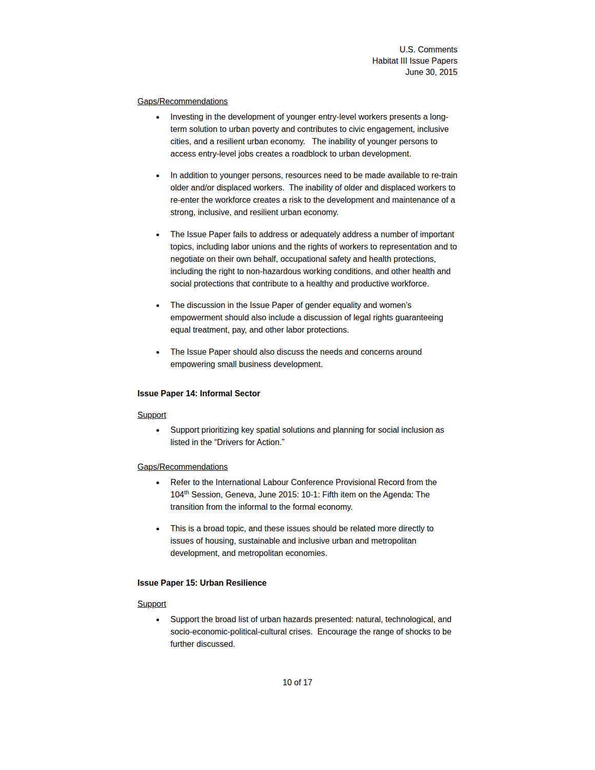U.S. Comments
Habitat III Issue Papers
June 30, 2015
Gaps/Recommendations
Investing in the development of younger entry-level workers presents a long-term solution to urban poverty and contributes to civic engagement, inclusive cities, and a resilient urban economy. The inability of younger persons to access entry-level jobs creates a roadblock to urban development.
In addition to younger persons, resources need to be made available to re-train older and/or displaced workers. The inability of older and displaced workers to re-enter the workforce creates a risk to the development and maintenance of a strong, inclusive, and resilient urban economy.
The Issue Paper fails to address or adequately address a number of important topics, including labor unions and the rights of workers to representation and to negotiate on their own behalf, occupational safety and health protections, including the right to non-hazardous working conditions, and other health and social protections that contribute to a healthy and productive workforce.
The discussion in the Issue Paper of gender equality and women's empowerment should also include a discussion of legal rights guaranteeing equal treatment, pay, and other labor protections.
The Issue Paper should also discuss the needs and concerns around empowering small business development.
Issue Paper 14: Informal Sector
Support
Support prioritizing key spatial solutions and planning for social inclusion as listed in the “Drivers for Action.”
Gaps/Recommendations
Refer to the International Labour Conference Provisional Record from the 104th Session, Geneva, June 2015: 10-1: Fifth item on the Agenda: The transition from the informal to the formal economy.
This is a broad topic, and these issues should be related more directly to issues of housing, sustainable and inclusive urban and metropolitan development, and metropolitan economies.
Issue Paper 15: Urban Resilience
Support
Support the broad list of urban hazards presented: natural, technological, and socio-economic-political-cultural crises. Encourage the range of shocks to be further discussed.
10 of 17